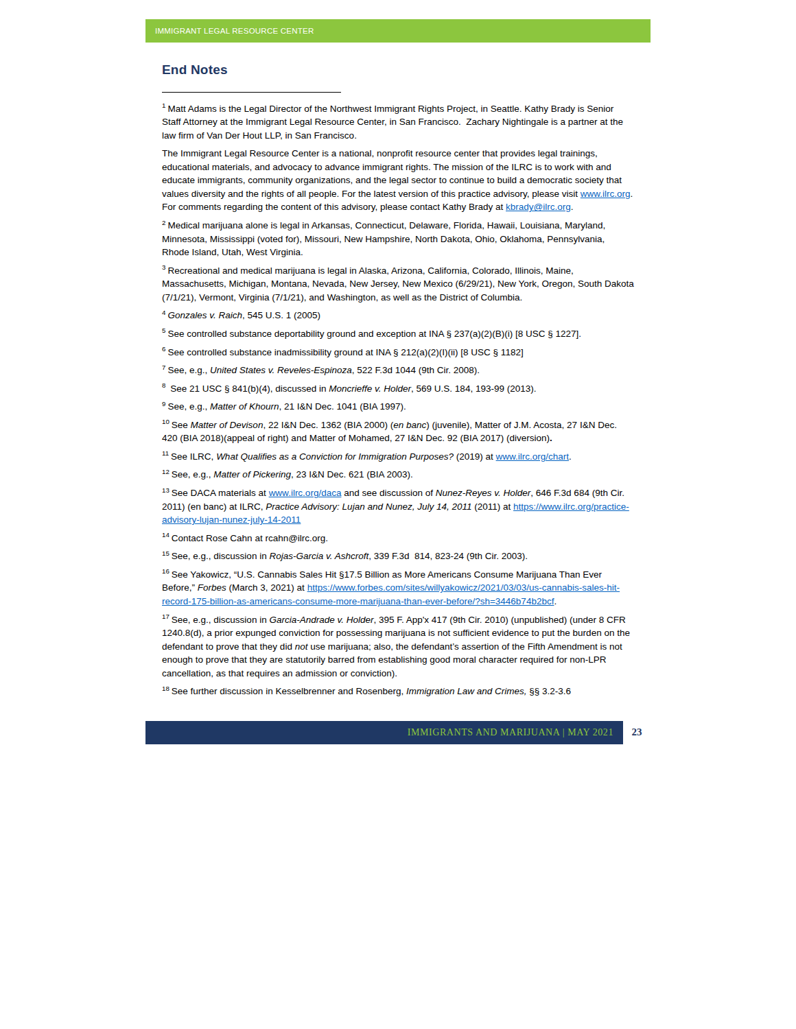IMMIGRANT LEGAL RESOURCE CENTER
End Notes
1Matt Adams is the Legal Director of the Northwest Immigrant Rights Project, in Seattle. Kathy Brady is Senior Staff Attorney at the Immigrant Legal Resource Center, in San Francisco. Zachary Nightingale is a partner at the law firm of Van Der Hout LLP, in San Francisco.
The Immigrant Legal Resource Center is a national, nonprofit resource center that provides legal trainings, educational materials, and advocacy to advance immigrant rights. The mission of the ILRC is to work with and educate immigrants, community organizations, and the legal sector to continue to build a democratic society that values diversity and the rights of all people. For the latest version of this practice advisory, please visit www.ilrc.org. For comments regarding the content of this advisory, please contact Kathy Brady at kbrady@ilrc.org.
2Medical marijuana alone is legal in Arkansas, Connecticut, Delaware, Florida, Hawaii, Louisiana, Maryland, Minnesota, Mississippi (voted for), Missouri, New Hampshire, North Dakota, Ohio, Oklahoma, Pennsylvania, Rhode Island, Utah, West Virginia.
3Recreational and medical marijuana is legal in Alaska, Arizona, California, Colorado, Illinois, Maine, Massachusetts, Michigan, Montana, Nevada, New Jersey, New Mexico (6/29/21), New York, Oregon, South Dakota (7/1/21), Vermont, Virginia (7/1/21), and Washington, as well as the District of Columbia.
4Gonzales v. Raich, 545 U.S. 1 (2005)
5See controlled substance deportability ground and exception at INA § 237(a)(2)(B)(i) [8 USC § 1227].
6See controlled substance inadmissibility ground at INA § 212(a)(2)(I)(ii) [8 USC § 1182]
7See, e.g., United States v. Reveles-Espinoza, 522 F.3d 1044 (9th Cir. 2008).
8 See 21 USC § 841(b)(4), discussed in Moncrieffe v. Holder, 569 U.S. 184, 193-99 (2013).
9See, e.g., Matter of Khourn, 21 I&N Dec. 1041 (BIA 1997).
10See Matter of Devison, 22 I&N Dec. 1362 (BIA 2000) (en banc) (juvenile), Matter of J.M. Acosta, 27 I&N Dec. 420 (BIA 2018)(appeal of right) and Matter of Mohamed, 27 I&N Dec. 92 (BIA 2017) (diversion).
11See ILRC, What Qualifies as a Conviction for Immigration Purposes? (2019) at www.ilrc.org/chart.
12See, e.g., Matter of Pickering, 23 I&N Dec. 621 (BIA 2003).
13See DACA materials at www.ilrc.org/daca and see discussion of Nunez-Reyes v. Holder, 646 F.3d 684 (9th Cir. 2011) (en banc) at ILRC, Practice Advisory: Lujan and Nunez, July 14, 2011 (2011) at https://www.ilrc.org/practice-advisory-lujan-nunez-july-14-2011
14Contact Rose Cahn at rcahn@ilrc.org.
15See, e.g., discussion in Rojas-Garcia v. Ashcroft, 339 F.3d 814, 823-24 (9th Cir. 2003).
16See Yakowicz, “U.S. Cannabis Sales Hit §17.5 Billion as More Americans Consume Marijuana Than Ever Before,” Forbes (March 3, 2021) at https://www.forbes.com/sites/willyakowicz/2021/03/03/us-cannabis-sales-hit-record-175-billion-as-americans-consume-more-marijuana-than-ever-before/?sh=3446b74b2bcf.
17See, e.g., discussion in Garcia-Andrade v. Holder, 395 F. App'x 417 (9th Cir. 2010) (unpublished) (under 8 CFR 1240.8(d), a prior expunged conviction for possessing marijuana is not sufficient evidence to put the burden on the defendant to prove that they did not use marijuana; also, the defendant’s assertion of the Fifth Amendment is not enough to prove that they are statutorily barred from establishing good moral character required for non-LPR cancellation, as that requires an admission or conviction).
18See further discussion in Kesselbrenner and Rosenberg, Immigration Law and Crimes, §§ 3.2-3.6
IMMIGRANTS AND MARIJUANA | MAY 2021 23